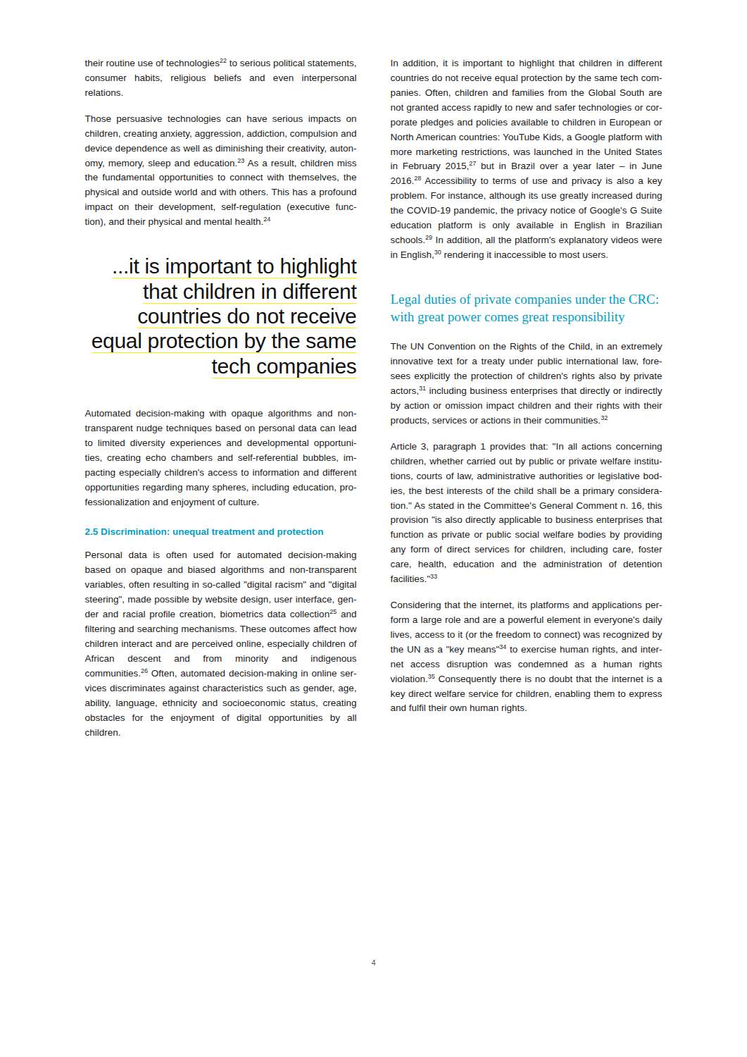their routine use of technologies22 to serious political statements, consumer habits, religious beliefs and even interpersonal relations.
Those persuasive technologies can have serious impacts on children, creating anxiety, aggression, addiction, compulsion and device dependence as well as diminishing their creativity, autonomy, memory, sleep and education.23 As a result, children miss the fundamental opportunities to connect with themselves, the physical and outside world and with others. This has a profound impact on their development, self-regulation (executive function), and their physical and mental health.24
...it is important to highlight that children in different countries do not receive equal protection by the same tech companies
Automated decision-making with opaque algorithms and non-transparent nudge techniques based on personal data can lead to limited diversity experiences and developmental opportunities, creating echo chambers and self-referential bubbles, impacting especially children's access to information and different opportunities regarding many spheres, including education, professionalization and enjoyment of culture.
2.5 Discrimination: unequal treatment and protection
Personal data is often used for automated decision-making based on opaque and biased algorithms and non-transparent variables, often resulting in so-called "digital racism" and "digital steering", made possible by website design, user interface, gender and racial profile creation, biometrics data collection25 and filtering and searching mechanisms. These outcomes affect how children interact and are perceived online, especially children of African descent and from minority and indigenous communities.26 Often, automated decision-making in online services discriminates against characteristics such as gender, age, ability, language, ethnicity and socioeconomic status, creating obstacles for the enjoyment of digital opportunities by all children.
In addition, it is important to highlight that children in different countries do not receive equal protection by the same tech companies. Often, children and families from the Global South are not granted access rapidly to new and safer technologies or corporate pledges and policies available to children in European or North American countries: YouTube Kids, a Google platform with more marketing restrictions, was launched in the United States in February 2015,27 but in Brazil over a year later – in June 2016.28 Accessibility to terms of use and privacy is also a key problem. For instance, although its use greatly increased during the COVID-19 pandemic, the privacy notice of Google's G Suite education platform is only available in English in Brazilian schools.29 In addition, all the platform's explanatory videos were in English,30 rendering it inaccessible to most users.
Legal duties of private companies under the CRC: with great power comes great responsibility
The UN Convention on the Rights of the Child, in an extremely innovative text for a treaty under public international law, foresees explicitly the protection of children's rights also by private actors,31 including business enterprises that directly or indirectly by action or omission impact children and their rights with their products, services or actions in their communities.32
Article 3, paragraph 1 provides that: "In all actions concerning children, whether carried out by public or private welfare institutions, courts of law, administrative authorities or legislative bodies, the best interests of the child shall be a primary consideration." As stated in the Committee's General Comment n. 16, this provision "is also directly applicable to business enterprises that function as private or public social welfare bodies by providing any form of direct services for children, including care, foster care, health, education and the administration of detention facilities."33
Considering that the internet, its platforms and applications perform a large role and are a powerful element in everyone's daily lives, access to it (or the freedom to connect) was recognized by the UN as a "key means"34 to exercise human rights, and internet access disruption was condemned as a human rights violation.35 Consequently there is no doubt that the internet is a key direct welfare service for children, enabling them to express and fulfil their own human rights.
4